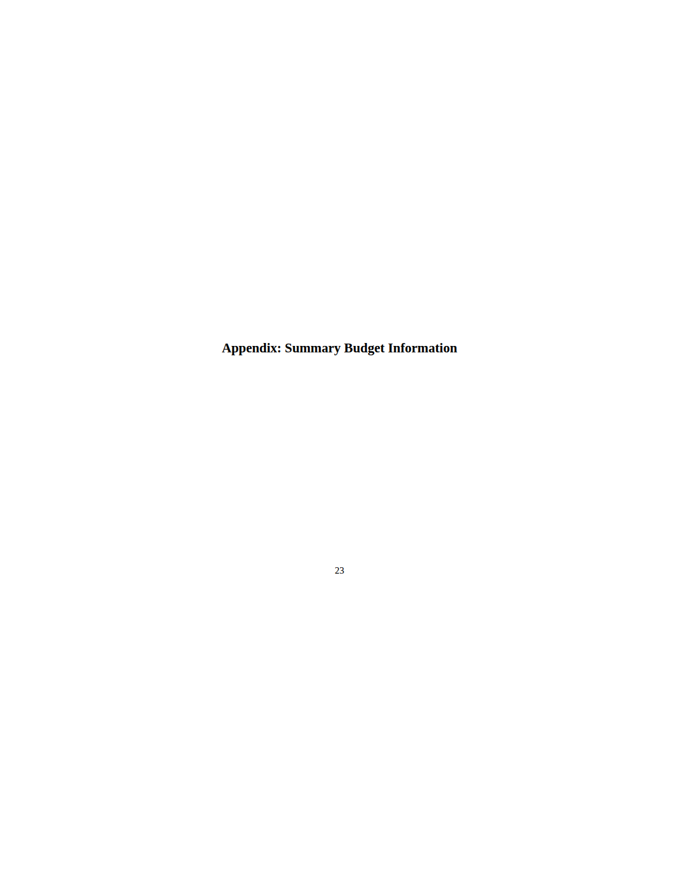Appendix: Summary Budget Information
23